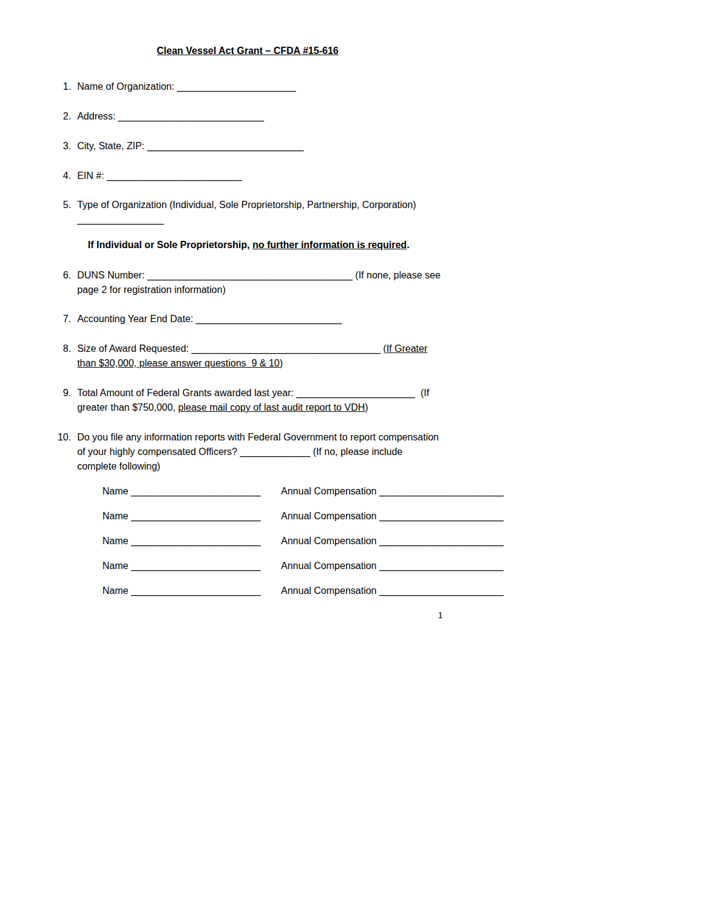Clean Vessel Act Grant – CFDA #15-616
Name of Organization: ______________________
Address: ___________________________
City, State, ZIP: _____________________________
EIN #: _________________________
Type of Organization (Individual, Sole Proprietorship, Partnership, Corporation) ________________
If Individual or Sole Proprietorship, no further information is required.
DUNS Number: ______________________________________ (If none, please see page 2 for registration information)
Accounting Year End Date: ___________________________
Size of Award Requested: ___________________________________ (If Greater than $30,000, please answer questions 9 & 10)
Total Amount of Federal Grants awarded last year: ______________________ (If greater than $750,000, please mail copy of last audit report to VDH)
Do you file any information reports with Federal Government to report compensation of your highly compensated Officers? _____________ (If no, please include complete following)
Name ________________________ Annual Compensation _______________________
Name ________________________ Annual Compensation _______________________
Name ________________________ Annual Compensation _______________________
Name ________________________ Annual Compensation _______________________
Name ________________________ Annual Compensation _______________________
1